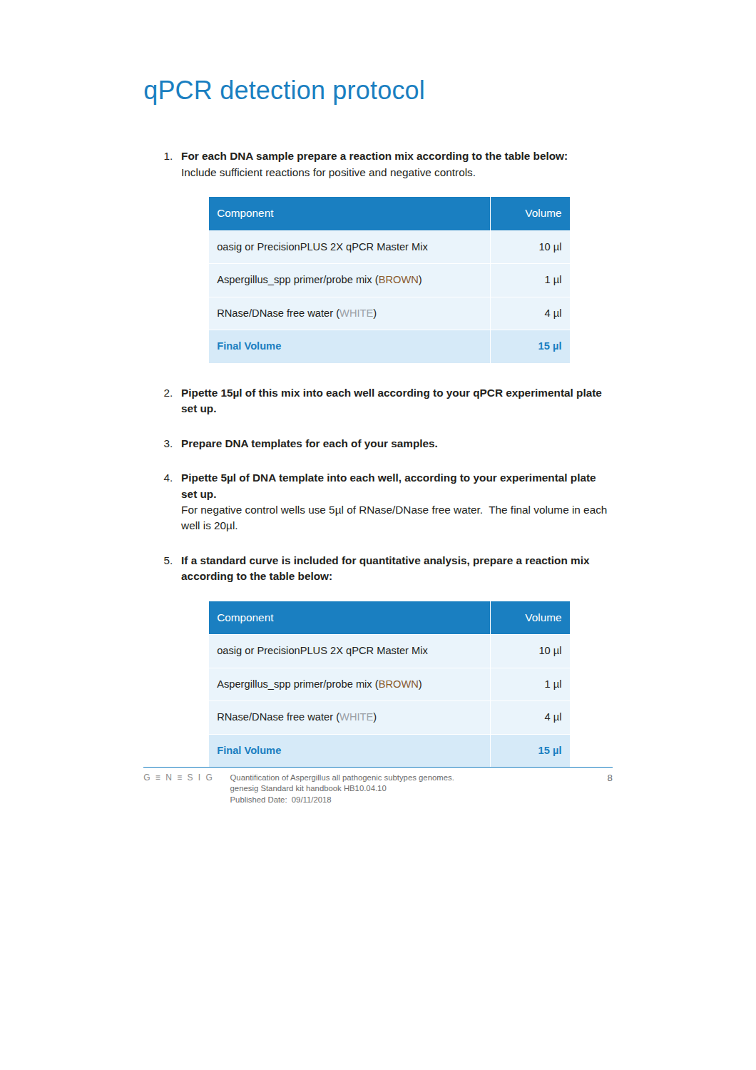qPCR detection protocol
For each DNA sample prepare a reaction mix according to the table below: Include sufficient reactions for positive and negative controls.
| Component | Volume |
| --- | --- |
| oasig or PrecisionPLUS 2X qPCR Master Mix | 10 µl |
| Aspergillus_spp primer/probe mix ( BROWN ) | 1 µl |
| RNase/DNase free water ( WHITE ) | 4 µl |
| Final Volume | 15 µl |
Pipette 15µl of this mix into each well according to your qPCR experimental plate set up.
Prepare DNA templates for each of your samples.
Pipette 5µl of DNA template into each well, according to your experimental plate set up. For negative control wells use 5µl of RNase/DNase free water. The final volume in each well is 20µl.
If a standard curve is included for quantitative analysis, prepare a reaction mix according to the table below:
| Component | Volume |
| --- | --- |
| oasig or PrecisionPLUS 2X qPCR Master Mix | 10 µl |
| Aspergillus_spp primer/probe mix ( BROWN ) | 1 µl |
| RNase/DNase free water ( WHITE ) | 4 µl |
| Final Volume | 15 µl |
G ≡ N ≡ S I G
Quantification of Aspergillus all pathogenic subtypes genomes.
genesig Standard kit handbook HB10.04.10
Published Date: 09/11/2018
8